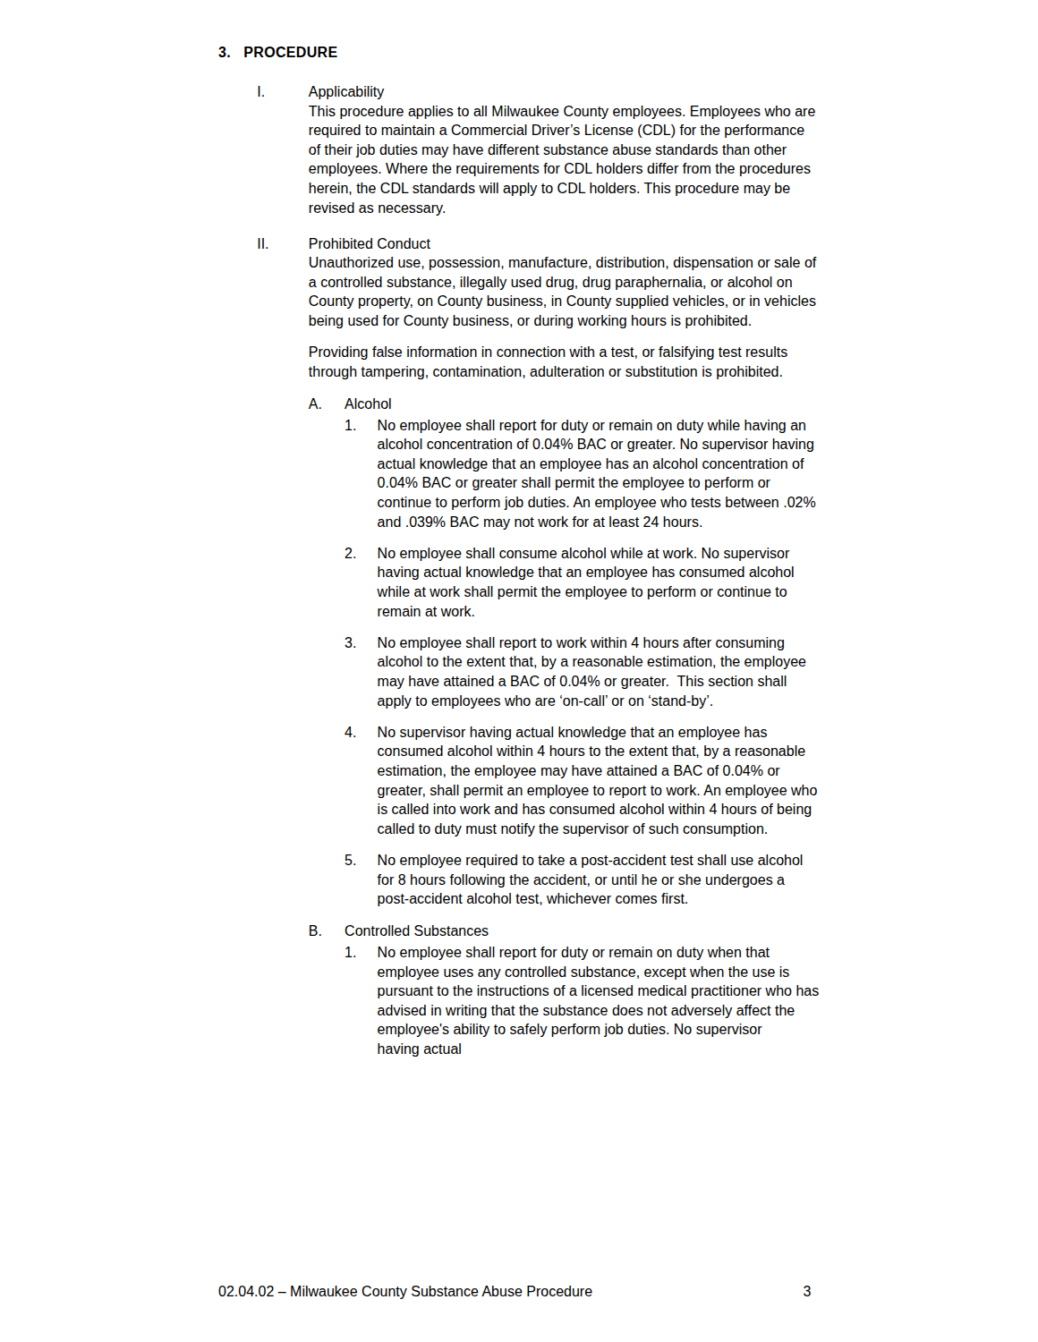3. PROCEDURE
I. Applicability
This procedure applies to all Milwaukee County employees. Employees who are required to maintain a Commercial Driver’s License (CDL) for the performance of their job duties may have different substance abuse standards than other employees. Where the requirements for CDL holders differ from the procedures herein, the CDL standards will apply to CDL holders. This procedure may be revised as necessary.
II. Prohibited Conduct
Unauthorized use, possession, manufacture, distribution, dispensation or sale of a controlled substance, illegally used drug, drug paraphernalia, or alcohol on County property, on County business, in County supplied vehicles, or in vehicles being used for County business, or during working hours is prohibited.
Providing false information in connection with a test, or falsifying test results through tampering, contamination, adulteration or substitution is prohibited.
A. Alcohol
1. No employee shall report for duty or remain on duty while having an alcohol concentration of 0.04% BAC or greater. No supervisor having actual knowledge that an employee has an alcohol concentration of 0.04% BAC or greater shall permit the employee to perform or continue to perform job duties. An employee who tests between .02% and .039% BAC may not work for at least 24 hours.
2. No employee shall consume alcohol while at work. No supervisor having actual knowledge that an employee has consumed alcohol while at work shall permit the employee to perform or continue to remain at work.
3. No employee shall report to work within 4 hours after consuming alcohol to the extent that, by a reasonable estimation, the employee may have attained a BAC of 0.04% or greater. This section shall apply to employees who are ‘on-call’ or on ‘stand-by’.
4. No supervisor having actual knowledge that an employee has consumed alcohol within 4 hours to the extent that, by a reasonable estimation, the employee may have attained a BAC of 0.04% or greater, shall permit an employee to report to work. An employee who is called into work and has consumed alcohol within 4 hours of being called to duty must notify the supervisor of such consumption.
5. No employee required to take a post-accident test shall use alcohol for 8 hours following the accident, or until he or she undergoes a post-accident alcohol test, whichever comes first.
B. Controlled Substances
1. No employee shall report for duty or remain on duty when that employee uses any controlled substance, except when the use is pursuant to the instructions of a licensed medical practitioner who has advised in writing that the substance does not adversely affect the employee's ability to safely perform job duties. No supervisor having actual
02.04.02 – Milwaukee County Substance Abuse Procedure 3